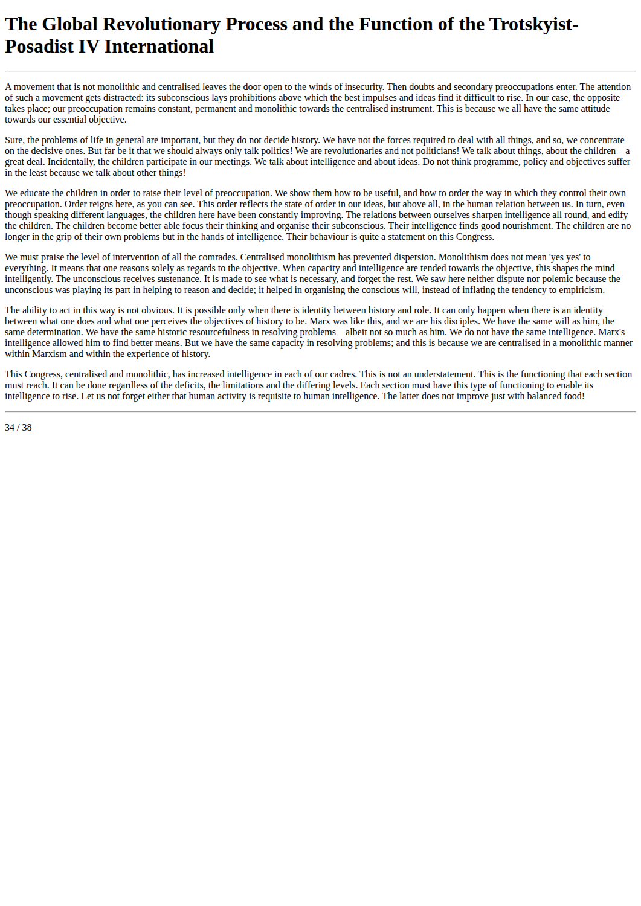The Global Revolutionary Process and the Function of the Trotskyist-Posadist IV International
A movement that is not monolithic and centralised leaves the door open to the winds of insecurity. Then doubts and secondary preoccupations enter. The attention of such a movement gets distracted: its subconscious lays prohibitions above which the best impulses and ideas find it difficult to rise. In our case, the opposite takes place; our preoccupation remains constant, permanent and monolithic towards the centralised instrument. This is because we all have the same attitude towards our essential objective.
Sure, the problems of life in general are important, but they do not decide history. We have not the forces required to deal with all things, and so, we concentrate on the decisive ones. But far be it that we should always only talk politics! We are revolutionaries and not politicians! We talk about things, about the children – a great deal. Incidentally, the children participate in our meetings. We talk about intelligence and about ideas. Do not think programme, policy and objectives suffer in the least because we talk about other things!
We educate the children in order to raise their level of preoccupation. We show them how to be useful, and how to order the way in which they control their own preoccupation. Order reigns here, as you can see. This order reflects the state of order in our ideas, but above all, in the human relation between us. In turn, even though speaking different languages, the children here have been constantly improving. The relations between ourselves sharpen intelligence all round, and edify the children. The children become better able focus their thinking and organise their subconscious. Their intelligence finds good nourishment. The children are no longer in the grip of their own problems but in the hands of intelligence. Their behaviour is quite a statement on this Congress.
We must praise the level of intervention of all the comrades. Centralised monolithism has prevented dispersion. Monolithism does not mean 'yes yes' to everything. It means that one reasons solely as regards to the objective. When capacity and intelligence are tended towards the objective, this shapes the mind intelligently. The unconscious receives sustenance. It is made to see what is necessary, and forget the rest. We saw here neither dispute nor polemic because the unconscious was playing its part in helping to reason and decide; it helped in organising the conscious will, instead of inflating the tendency to empiricism.
The ability to act in this way is not obvious. It is possible only when there is identity between history and role. It can only happen when there is an identity between what one does and what one perceives the objectives of history to be. Marx was like this, and we are his disciples. We have the same will as him, the same determination. We have the same historic resourcefulness in resolving problems – albeit not so much as him. We do not have the same intelligence. Marx's intelligence allowed him to find better means. But we have the same capacity in resolving problems; and this is because we are centralised in a monolithic manner within Marxism and within the experience of history.
This Congress, centralised and monolithic, has increased intelligence in each of our cadres. This is not an understatement. This is the functioning that each section must reach. It can be done regardless of the deficits, the limitations and the differing levels. Each section must have this type of functioning to enable its intelligence to rise. Let us not forget either that human activity is requisite to human intelligence. The latter does not improve just with balanced food!
34 / 38